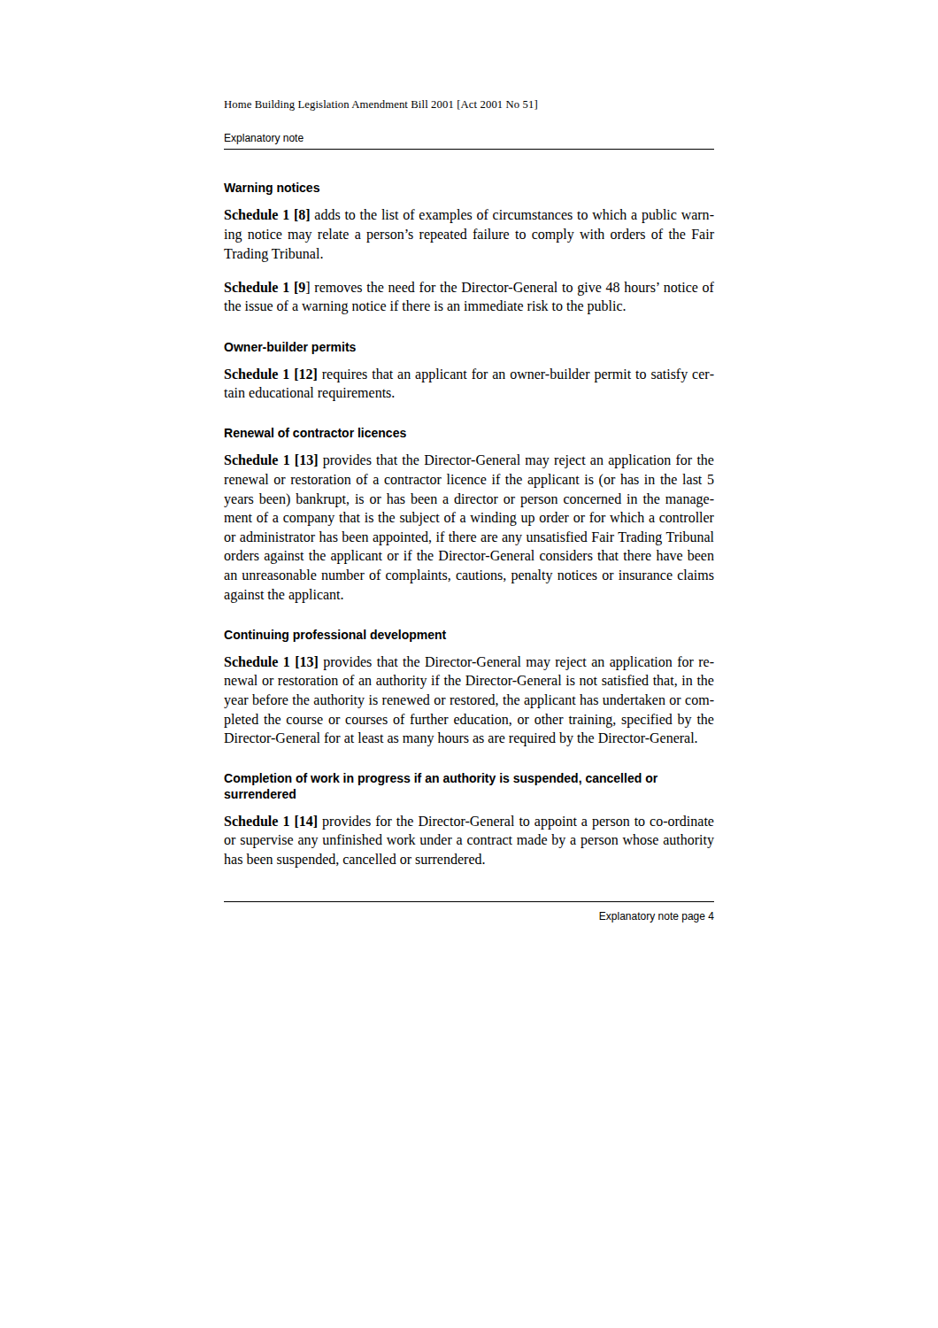Home Building Legislation Amendment Bill 2001 [Act 2001 No 51]
Explanatory note
Warning notices
Schedule 1 [8] adds to the list of examples of circumstances to which a public warning notice may relate a person’s repeated failure to comply with orders of the Fair Trading Tribunal.
Schedule 1 [9] removes the need for the Director-General to give 48 hours’ notice of the issue of a warning notice if there is an immediate risk to the public.
Owner-builder permits
Schedule 1 [12] requires that an applicant for an owner-builder permit to satisfy certain educational requirements.
Renewal of contractor licences
Schedule 1 [13] provides that the Director-General may reject an application for the renewal or restoration of a contractor licence if the applicant is (or has in the last 5 years been) bankrupt, is or has been a director or person concerned in the management of a company that is the subject of a winding up order or for which a controller or administrator has been appointed, if there are any unsatisfied Fair Trading Tribunal orders against the applicant or if the Director-General considers that there have been an unreasonable number of complaints, cautions, penalty notices or insurance claims against the applicant.
Continuing professional development
Schedule 1 [13] provides that the Director-General may reject an application for renewal or restoration of an authority if the Director-General is not satisfied that, in the year before the authority is renewed or restored, the applicant has undertaken or completed the course or courses of further education, or other training, specified by the Director-General for at least as many hours as are required by the Director-General.
Completion of work in progress if an authority is suspended, cancelled or surrendered
Schedule 1 [14] provides for the Director-General to appoint a person to co-ordinate or supervise any unfinished work under a contract made by a person whose authority has been suspended, cancelled or surrendered.
Explanatory note page 4